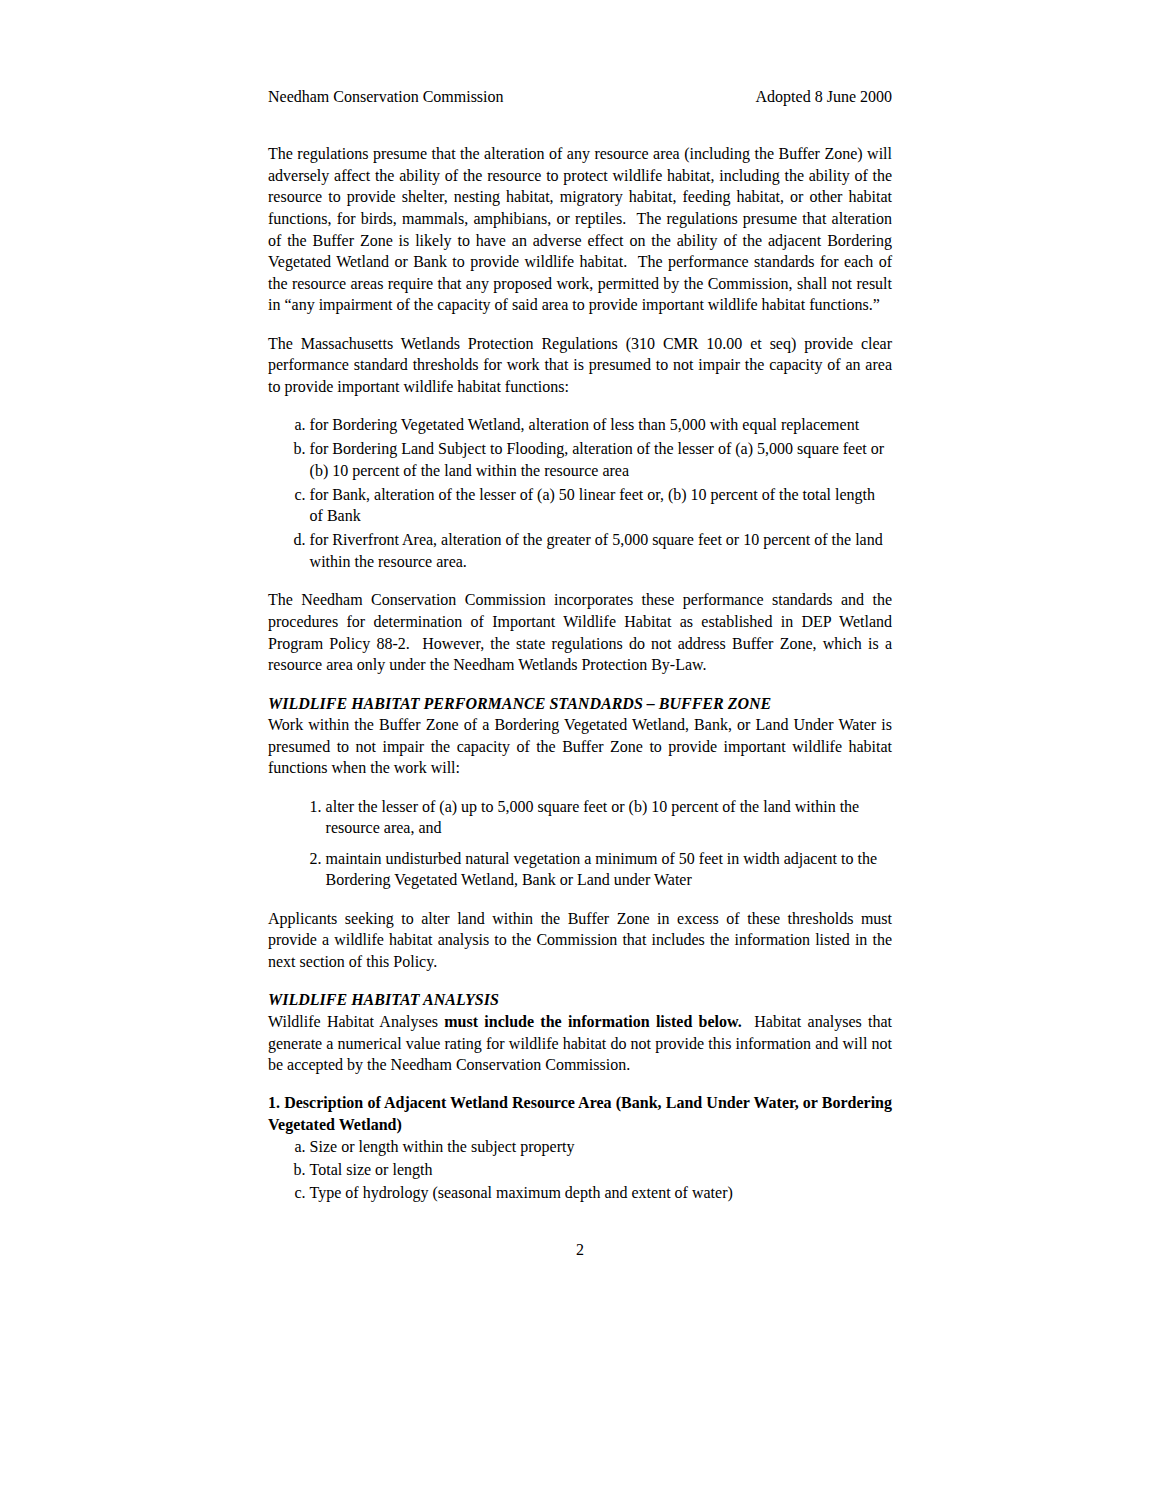Needham Conservation Commission
Adopted 8 June 2000
The regulations presume that the alteration of any resource area (including the Buffer Zone) will adversely affect the ability of the resource to protect wildlife habitat, including the ability of the resource to provide shelter, nesting habitat, migratory habitat, feeding habitat, or other habitat functions, for birds, mammals, amphibians, or reptiles. The regulations presume that alteration of the Buffer Zone is likely to have an adverse effect on the ability of the adjacent Bordering Vegetated Wetland or Bank to provide wildlife habitat. The performance standards for each of the resource areas require that any proposed work, permitted by the Commission, shall not result in “any impairment of the capacity of said area to provide important wildlife habitat functions.”
The Massachusetts Wetlands Protection Regulations (310 CMR 10.00 et seq) provide clear performance standard thresholds for work that is presumed to not impair the capacity of an area to provide important wildlife habitat functions:
for Bordering Vegetated Wetland, alteration of less than 5,000 with equal replacement
for Bordering Land Subject to Flooding, alteration of the lesser of (a) 5,000 square feet or (b) 10 percent of the land within the resource area
for Bank, alteration of the lesser of (a) 50 linear feet or, (b) 10 percent of the total length of Bank
for Riverfront Area, alteration of the greater of 5,000 square feet or 10 percent of the land within the resource area.
The Needham Conservation Commission incorporates these performance standards and the procedures for determination of Important Wildlife Habitat as established in DEP Wetland Program Policy 88-2. However, the state regulations do not address Buffer Zone, which is a resource area only under the Needham Wetlands Protection By-Law.
WILDLIFE HABITAT PERFORMANCE STANDARDS – BUFFER ZONE
Work within the Buffer Zone of a Bordering Vegetated Wetland, Bank, or Land Under Water is presumed to not impair the capacity of the Buffer Zone to provide important wildlife habitat functions when the work will:
alter the lesser of (a) up to 5,000 square feet or (b) 10 percent of the land within the resource area, and
maintain undisturbed natural vegetation a minimum of 50 feet in width adjacent to the Bordering Vegetated Wetland, Bank or Land under Water
Applicants seeking to alter land within the Buffer Zone in excess of these thresholds must provide a wildlife habitat analysis to the Commission that includes the information listed in the next section of this Policy.
WILDLIFE HABITAT ANALYSIS
Wildlife Habitat Analyses must include the information listed below. Habitat analyses that generate a numerical value rating for wildlife habitat do not provide this information and will not be accepted by the Needham Conservation Commission.
1. Description of Adjacent Wetland Resource Area (Bank, Land Under Water, or Bordering Vegetated Wetland)
Size or length within the subject property
Total size or length
Type of hydrology (seasonal maximum depth and extent of water)
2